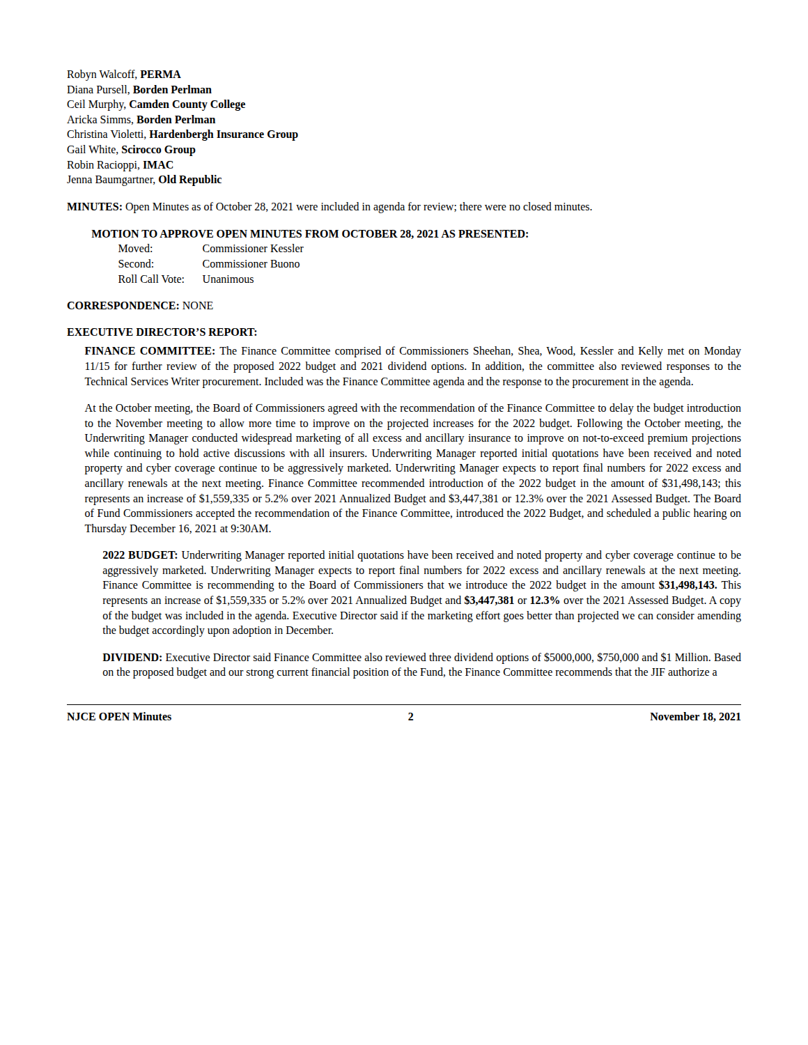Robyn Walcoff, PERMA
Diana Pursell, Borden Perlman
Ceil Murphy, Camden County College
Aricka Simms, Borden Perlman
Christina Violetti, Hardenbergh Insurance Group
Gail White, Scirocco Group
Robin Racioppi, IMAC
Jenna Baumgartner, Old Republic
MINUTES: Open Minutes as of October 28, 2021 were included in agenda for review; there were no closed minutes.
MOTION TO APPROVE OPEN MINUTES FROM OCTOBER 28, 2021 AS PRESENTED:
| Moved: | Commissioner Kessler |
| Second: | Commissioner Buono |
| Roll Call Vote: | Unanimous |
CORRESPONDENCE: NONE
EXECUTIVE DIRECTOR’S REPORT:
FINANCE COMMITTEE: The Finance Committee comprised of Commissioners Sheehan, Shea, Wood, Kessler and Kelly met on Monday 11/15 for further review of the proposed 2022 budget and 2021 dividend options. In addition, the committee also reviewed responses to the Technical Services Writer procurement. Included was the Finance Committee agenda and the response to the procurement in the agenda.
At the October meeting, the Board of Commissioners agreed with the recommendation of the Finance Committee to delay the budget introduction to the November meeting to allow more time to improve on the projected increases for the 2022 budget. Following the October meeting, the Underwriting Manager conducted widespread marketing of all excess and ancillary insurance to improve on not-to-exceed premium projections while continuing to hold active discussions with all insurers. Underwriting Manager reported initial quotations have been received and noted property and cyber coverage continue to be aggressively marketed. Underwriting Manager expects to report final numbers for 2022 excess and ancillary renewals at the next meeting. Finance Committee recommended introduction of the 2022 budget in the amount of $31,498,143; this represents an increase of $1,559,335 or 5.2% over 2021 Annualized Budget and $3,447,381 or 12.3% over the 2021 Assessed Budget. The Board of Fund Commissioners accepted the recommendation of the Finance Committee, introduced the 2022 Budget, and scheduled a public hearing on Thursday December 16, 2021 at 9:30AM.
2022 BUDGET: Underwriting Manager reported initial quotations have been received and noted property and cyber coverage continue to be aggressively marketed. Underwriting Manager expects to report final numbers for 2022 excess and ancillary renewals at the next meeting. Finance Committee is recommending to the Board of Commissioners that we introduce the 2022 budget in the amount $31,498,143. This represents an increase of $1,559,335 or 5.2% over 2021 Annualized Budget and $3,447,381 or 12.3% over the 2021 Assessed Budget. A copy of the budget was included in the agenda. Executive Director said if the marketing effort goes better than projected we can consider amending the budget accordingly upon adoption in December.
DIVIDEND: Executive Director said Finance Committee also reviewed three dividend options of $5000,000, $750,000 and $1 Million. Based on the proposed budget and our strong current financial position of the Fund, the Finance Committee recommends that the JIF authorize a
NJCE OPEN Minutes 2 November 18, 2021